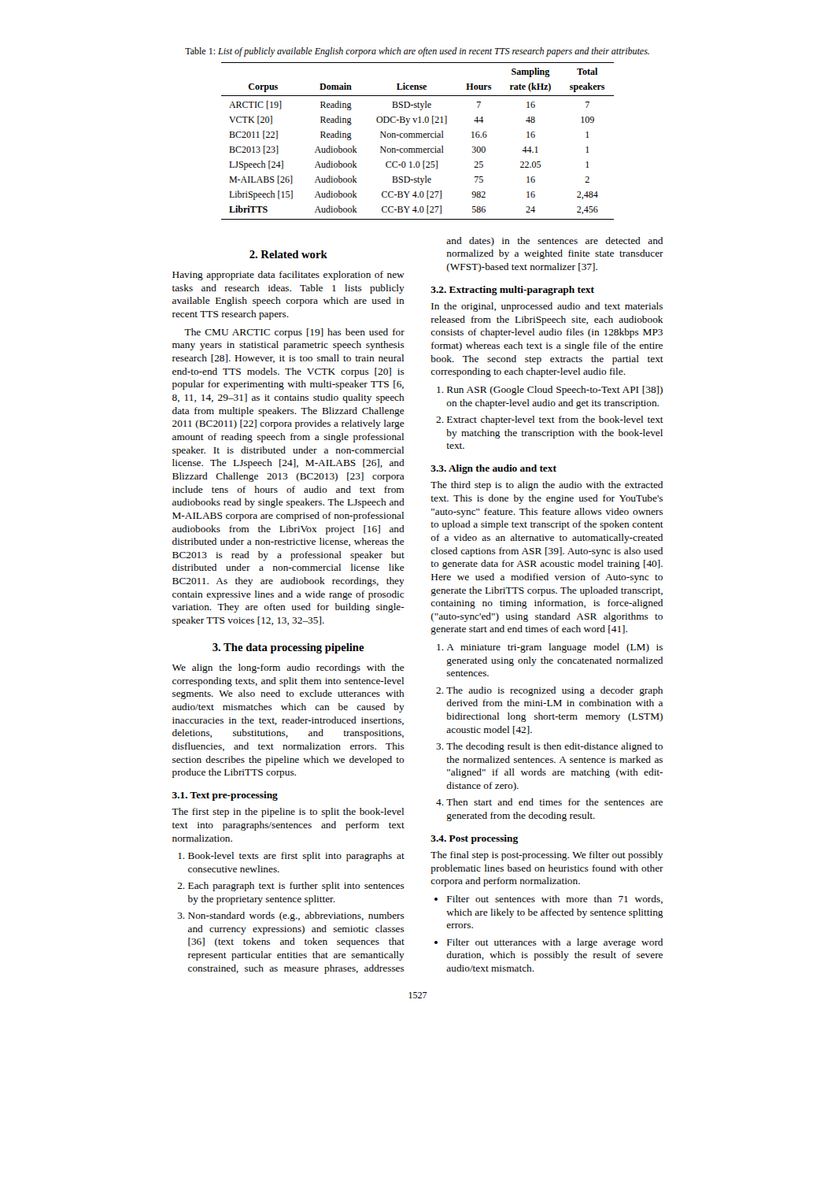Table 1: List of publicly available English corpora which are often used in recent TTS research papers and their attributes.
| | | | | Sampling | Total |
| --- | --- | --- | --- | --- | --- |
| Corpus | Domain | License | Hours | rate (kHz) | speakers |
| ARCTIC [19] | Reading | BSD-style | 7 | 16 | 7 |
| VCTK [20] | Reading | ODC-By v1.0 [21] | 44 | 48 | 109 |
| BC2011 [22] | Reading | Non-commercial | 16.6 | 16 | 1 |
| BC2013 [23] | Audiobook | Non-commercial | 300 | 44.1 | 1 |
| LJSpeech [24] | Audiobook | CC-0 1.0 [25] | 25 | 22.05 | 1 |
| M-AILABS [26] | Audiobook | BSD-style | 75 | 16 | 2 |
| LibriSpeech [15] | Audiobook | CC-BY 4.0 [27] | 982 | 16 | 2,484 |
| LibriTTS | Audiobook | CC-BY 4.0 [27] | 586 | 24 | 2,456 |
2. Related work
Having appropriate data facilitates exploration of new tasks and research ideas. Table 1 lists publicly available English speech corpora which are used in recent TTS research papers.
The CMU ARCTIC corpus [19] has been used for many years in statistical parametric speech synthesis research [28]. However, it is too small to train neural end-to-end TTS models. The VCTK corpus [20] is popular for experimenting with multi-speaker TTS [6, 8, 11, 14, 29–31] as it contains studio quality speech data from multiple speakers. The Blizzard Challenge 2011 (BC2011) [22] corpora provides a relatively large amount of reading speech from a single professional speaker. It is distributed under a non-commercial license. The LJspeech [24], M-AILABS [26], and Blizzard Challenge 2013 (BC2013) [23] corpora include tens of hours of audio and text from audiobooks read by single speakers. The LJspeech and M-AILABS corpora are comprised of non-professional audiobooks from the LibriVox project [16] and distributed under a non-restrictive license, whereas the BC2013 is read by a professional speaker but distributed under a non-commercial license like BC2011. As they are audiobook recordings, they contain expressive lines and a wide range of prosodic variation. They are often used for building single-speaker TTS voices [12, 13, 32–35].
3. The data processing pipeline
We align the long-form audio recordings with the corresponding texts, and split them into sentence-level segments. We also need to exclude utterances with audio/text mismatches which can be caused by inaccuracies in the text, reader-introduced insertions, deletions, substitutions, and transpositions, disfluencies, and text normalization errors. This section describes the pipeline which we developed to produce the LibriTTS corpus.
3.1. Text pre-processing
The first step in the pipeline is to split the book-level text into paragraphs/sentences and perform text normalization.
Book-level texts are first split into paragraphs at consecutive newlines.
Each paragraph text is further split into sentences by the proprietary sentence splitter.
Non-standard words (e.g., abbreviations, numbers and currency expressions) and semiotic classes [36] (text tokens and token sequences that represent particular entities that are semantically constrained, such as measure phrases, addresses and dates) in the sentences are detected and normalized by a weighted finite state transducer (WFST)-based text normalizer [37].
3.2. Extracting multi-paragraph text
In the original, unprocessed audio and text materials released from the LibriSpeech site, each audiobook consists of chapter-level audio files (in 128kbps MP3 format) whereas each text is a single file of the entire book. The second step extracts the partial text corresponding to each chapter-level audio file.
Run ASR (Google Cloud Speech-to-Text API [38]) on the chapter-level audio and get its transcription.
Extract chapter-level text from the book-level text by matching the transcription with the book-level text.
3.3. Align the audio and text
The third step is to align the audio with the extracted text. This is done by the engine used for YouTube's "auto-sync" feature. This feature allows video owners to upload a simple text transcript of the spoken content of a video as an alternative to automatically-created closed captions from ASR [39]. Auto-sync is also used to generate data for ASR acoustic model training [40]. Here we used a modified version of Auto-sync to generate the LibriTTS corpus. The uploaded transcript, containing no timing information, is force-aligned ("auto-sync'ed") using standard ASR algorithms to generate start and end times of each word [41].
A miniature tri-gram language model (LM) is generated using only the concatenated normalized sentences.
The audio is recognized using a decoder graph derived from the mini-LM in combination with a bidirectional long short-term memory (LSTM) acoustic model [42].
The decoding result is then edit-distance aligned to the normalized sentences. A sentence is marked as "aligned" if all words are matching (with edit-distance of zero).
Then start and end times for the sentences are generated from the decoding result.
3.4. Post processing
The final step is post-processing. We filter out possibly problematic lines based on heuristics found with other corpora and perform normalization.
Filter out sentences with more than 71 words, which are likely to be affected by sentence splitting errors.
Filter out utterances with a large average word duration, which is possibly the result of severe audio/text mismatch.
1527